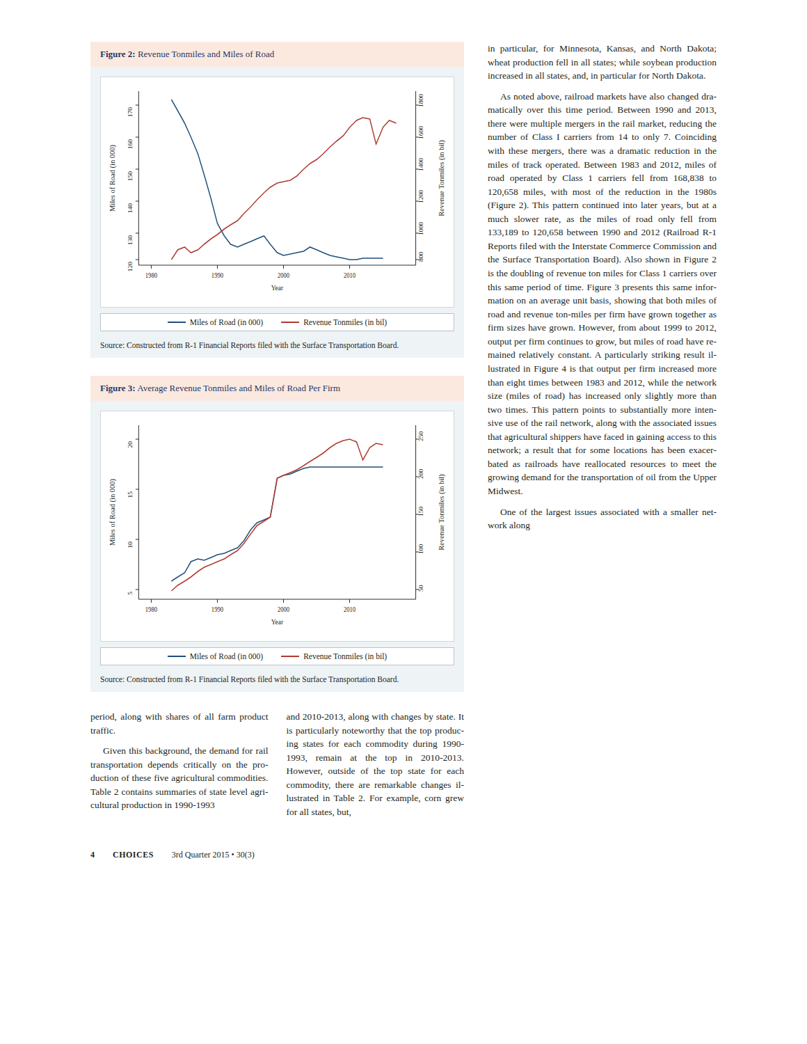Figure 2: Revenue Tonmiles and Miles of Road
170 160 150 140 130 120 Miles of Road (in 000) 1800 1600 1400 1200 1000 800 Revenue Tonmiles (in bil) 1980 1990 2000 2010 Year
Miles of Road (in 000)
Revenue Tonmiles (in bil)
Source: Constructed from R-1 Financial Reports filed with the Surface Transportation Board.
Figure 3: Average Revenue Tonmiles and Miles of Road Per Firm
20 15 10 5 Miles of Road (in 000) 250 200 150 100 50 Revenue Tonmiles (in bil) 1980 1990 2000 2010 Year
Miles of Road (in 000)
Revenue Tonmiles (in bil)
Source: Constructed from R-1 Financial Reports filed with the Surface Transportation Board.
period, along with shares of all farm product traffic.
Given this background, the demand for rail transportation depends critically on the production of these five agricultural commodities. Table 2 contains summaries of state level agricultural production in 1990-1993
and 2010-2013, along with changes by state. It is particularly noteworthy that the top producing states for each commodity during 1990-1993, remain at the top in 2010-2013. However, outside of the top state for each commodity, there are remarkable changes illustrated in Table 2. For example, corn grew for all states, but,
in particular, for Minnesota, Kansas, and North Dakota; wheat production fell in all states; while soybean production increased in all states, and, in particular for North Dakota.
As noted above, railroad markets have also changed dramatically over this time period. Between 1990 and 2013, there were multiple mergers in the rail market, reducing the number of Class I carriers from 14 to only 7. Coinciding with these mergers, there was a dramatic reduction in the miles of track operated. Between 1983 and 2012, miles of road operated by Class 1 carriers fell from 168,838 to 120,658 miles, with most of the reduction in the 1980s (Figure 2). This pattern continued into later years, but at a much slower rate, as the miles of road only fell from 133,189 to 120,658 between 1990 and 2012 (Railroad R-1 Reports filed with the Interstate Commerce Commission and the Surface Transportation Board). Also shown in Figure 2 is the doubling of revenue ton miles for Class 1 carriers over this same period of time. Figure 3 presents this same information on an average unit basis, showing that both miles of road and revenue ton-miles per firm have grown together as firm sizes have grown. However, from about 1999 to 2012, output per firm continues to grow, but miles of road have remained relatively constant. A particularly striking result illustrated in Figure 4 is that output per firm increased more than eight times between 1983 and 2012, while the network size (miles of road) has increased only slightly more than two times. This pattern points to substantially more intensive use of the rail network, along with the associated issues that agricultural shippers have faced in gaining access to this network; a result that for some locations has been exacerbated as railroads have reallocated resources to meet the growing demand for the transportation of oil from the Upper Midwest.
One of the largest issues associated with a smaller network along
4 CHOICES 3rd Quarter 2015 • 30(3)